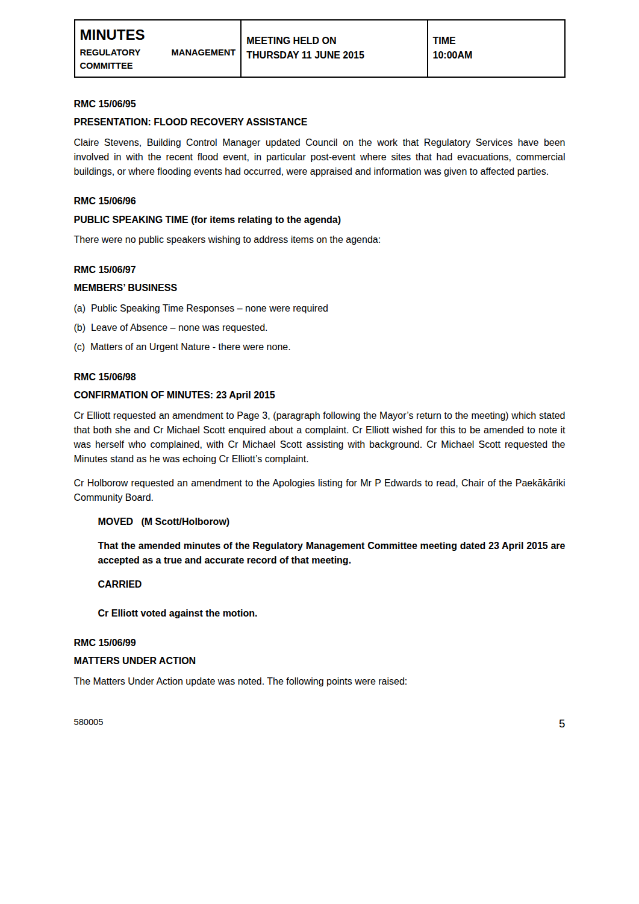| MINUTES REGULATORY MANAGEMENT COMMITTEE | MEETING HELD ON THURSDAY 11 JUNE 2015 | TIME 10:00AM |
RMC 15/06/95
PRESENTATION: FLOOD RECOVERY ASSISTANCE
Claire Stevens, Building Control Manager updated Council on the work that Regulatory Services have been involved in with the recent flood event, in particular post-event where sites that had evacuations, commercial buildings, or where flooding events had occurred, were appraised and information was given to affected parties.
RMC 15/06/96
PUBLIC SPEAKING TIME (for items relating to the agenda)
There were no public speakers wishing to address items on the agenda:
RMC 15/06/97
MEMBERS’ BUSINESS
(a) Public Speaking Time Responses – none were required
(b) Leave of Absence – none was requested.
(c) Matters of an Urgent Nature - there were none.
RMC 15/06/98
CONFIRMATION OF MINUTES: 23 April 2015
Cr Elliott requested an amendment to Page 3, (paragraph following the Mayor’s return to the meeting) which stated that both she and Cr Michael Scott enquired about a complaint. Cr Elliott wished for this to be amended to note it was herself who complained, with Cr Michael Scott assisting with background. Cr Michael Scott requested the Minutes stand as he was echoing Cr Elliott’s complaint.
Cr Holborow requested an amendment to the Apologies listing for Mr P Edwards to read, Chair of the Paekākāriki Community Board.
MOVED (M Scott/Holborow)
That the amended minutes of the Regulatory Management Committee meeting dated 23 April 2015 are accepted as a true and accurate record of that meeting.
CARRIED
Cr Elliott voted against the motion.
RMC 15/06/99
MATTERS UNDER ACTION
The Matters Under Action update was noted. The following points were raised:
580005
5